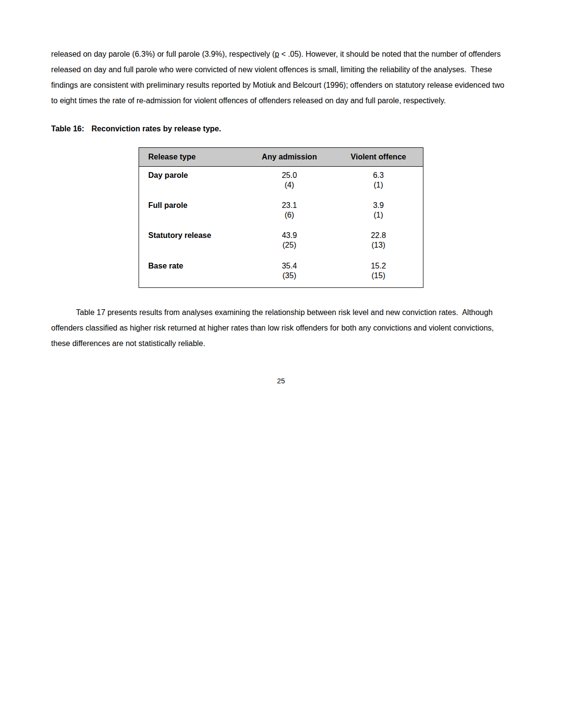released on day parole (6.3%) or full parole (3.9%), respectively (p < .05). However, it should be noted that the number of offenders released on day and full parole who were convicted of new violent offences is small, limiting the reliability of the analyses. These findings are consistent with preliminary results reported by Motiuk and Belcourt (1996); offenders on statutory release evidenced two to eight times the rate of re-admission for violent offences of offenders released on day and full parole, respectively.
Table 16: Reconviction rates by release type.
| Release type | Any admission | Violent offence |
| --- | --- | --- |
| Day parole | 25.0 (4) | 6.3 (1) |
| Full parole | 23.1 (6) | 3.9 (1) |
| Statutory release | 43.9 (25) | 22.8 (13) |
| Base rate | 35.4 (35) | 15.2 (15) |
Table 17 presents results from analyses examining the relationship between risk level and new conviction rates. Although offenders classified as higher risk returned at higher rates than low risk offenders for both any convictions and violent convictions, these differences are not statistically reliable.
25